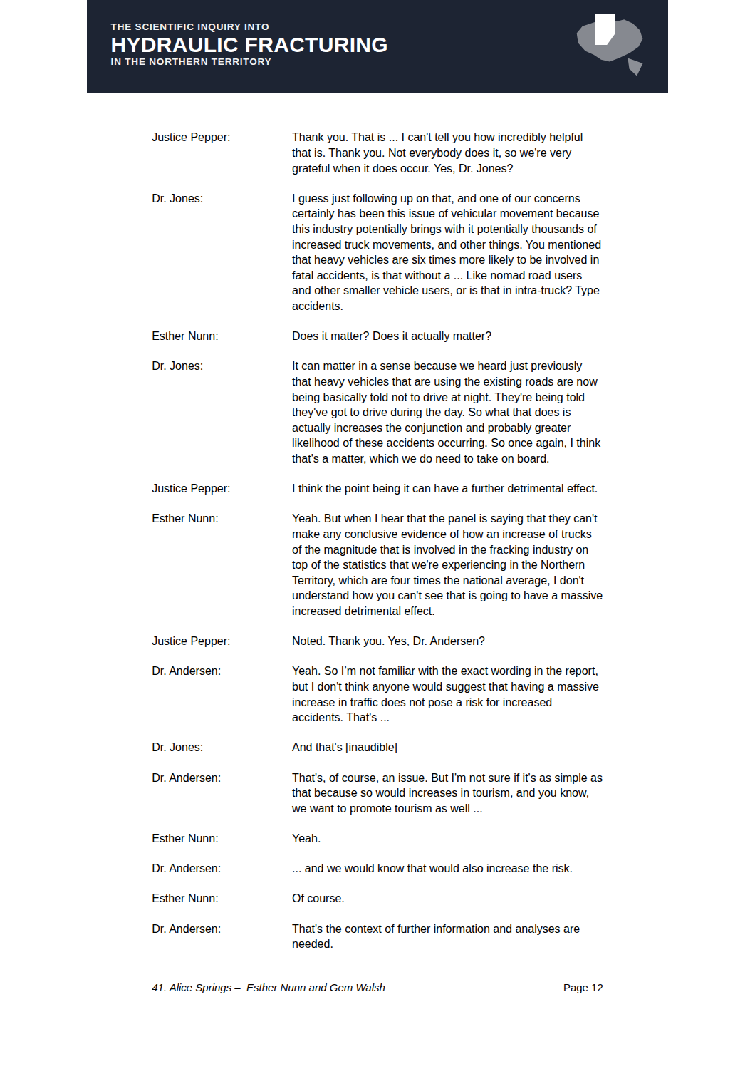The Scientific Inquiry into
Hydraulic Fracturing
in the Northern Territory
Justice Pepper:
Thank you. That is ... I can't tell you how incredibly helpful that is. Thank you. Not everybody does it, so we're very grateful when it does occur. Yes, Dr. Jones?
Dr. Jones:
I guess just following up on that, and one of our concerns certainly has been this issue of vehicular movement because this industry potentially brings with it potentially thousands of increased truck movements, and other things. You mentioned that heavy vehicles are six times more likely to be involved in fatal accidents, is that without a ... Like nomad road users and other smaller vehicle users, or is that in intra-truck? Type accidents.
Esther Nunn:
Does it matter? Does it actually matter?
Dr. Jones:
It can matter in a sense because we heard just previously that heavy vehicles that are using the existing roads are now being basically told not to drive at night. They're being told they've got to drive during the day. So what that does is actually increases the conjunction and probably greater likelihood of these accidents occurring. So once again, I think that's a matter, which we do need to take on board.
Justice Pepper:
I think the point being it can have a further detrimental effect.
Esther Nunn:
Yeah. But when I hear that the panel is saying that they can't make any conclusive evidence of how an increase of trucks of the magnitude that is involved in the fracking industry on top of the statistics that we're experiencing in the Northern Territory, which are four times the national average, I don't understand how you can't see that is going to have a massive increased detrimental effect.
Justice Pepper:
Noted. Thank you. Yes, Dr. Andersen?
Dr. Andersen:
Yeah. So I’m not familiar with the exact wording in the report, but I don't think anyone would suggest that having a massive increase in traffic does not pose a risk for increased accidents. That's ...
Dr. Jones:
And that's [inaudible]
Dr. Andersen:
That's, of course, an issue. But I'm not sure if it's as simple as that because so would increases in tourism, and you know, we want to promote tourism as well ...
Esther Nunn:
Yeah.
Dr. Andersen:
... and we would know that would also increase the risk.
Esther Nunn:
Of course.
Dr. Andersen:
That's the context of further information and analyses are needed.
41. Alice Springs – Esther Nunn and Gem Walsh
Page 12